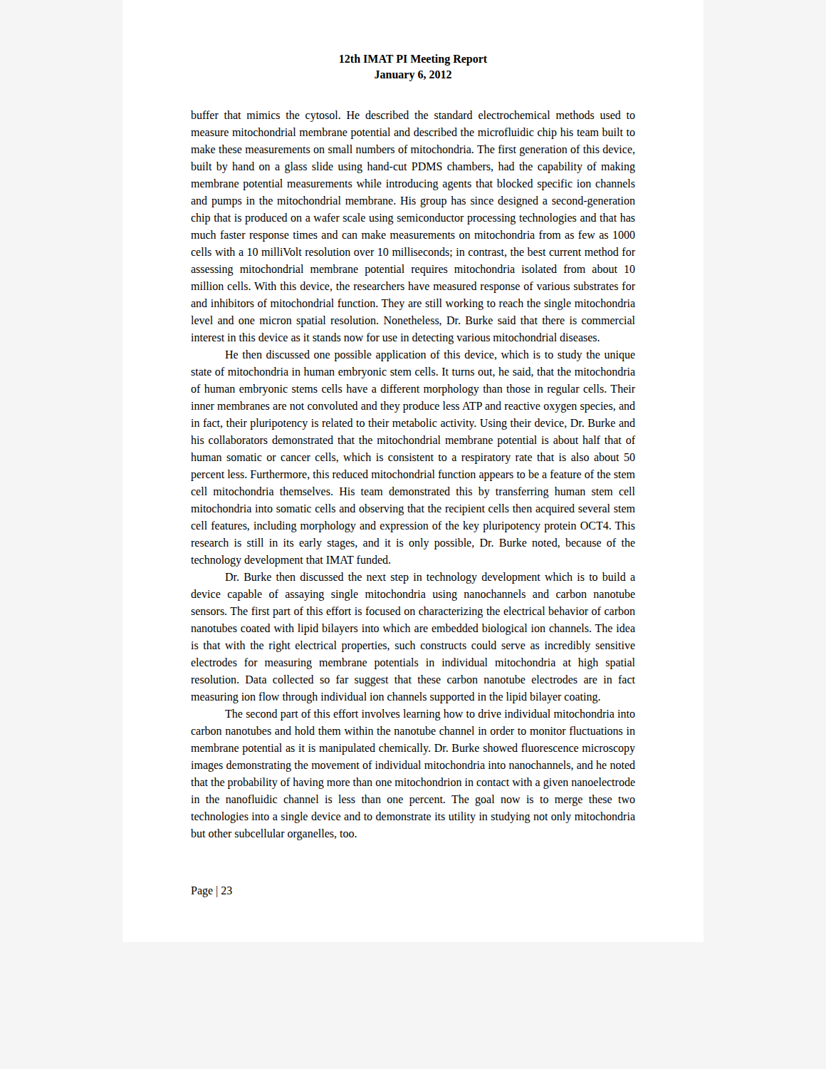12th IMAT PI Meeting Report
January 6, 2012
buffer that mimics the cytosol. He described the standard electrochemical methods used to measure mitochondrial membrane potential and described the microfluidic chip his team built to make these measurements on small numbers of mitochondria. The first generation of this device, built by hand on a glass slide using hand-cut PDMS chambers, had the capability of making membrane potential measurements while introducing agents that blocked specific ion channels and pumps in the mitochondrial membrane. His group has since designed a second-generation chip that is produced on a wafer scale using semiconductor processing technologies and that has much faster response times and can make measurements on mitochondria from as few as 1000 cells with a 10 milliVolt resolution over 10 milliseconds; in contrast, the best current method for assessing mitochondrial membrane potential requires mitochondria isolated from about 10 million cells. With this device, the researchers have measured response of various substrates for and inhibitors of mitochondrial function. They are still working to reach the single mitochondria level and one micron spatial resolution. Nonetheless, Dr. Burke said that there is commercial interest in this device as it stands now for use in detecting various mitochondrial diseases.
He then discussed one possible application of this device, which is to study the unique state of mitochondria in human embryonic stem cells. It turns out, he said, that the mitochondria of human embryonic stems cells have a different morphology than those in regular cells. Their inner membranes are not convoluted and they produce less ATP and reactive oxygen species, and in fact, their pluripotency is related to their metabolic activity. Using their device, Dr. Burke and his collaborators demonstrated that the mitochondrial membrane potential is about half that of human somatic or cancer cells, which is consistent to a respiratory rate that is also about 50 percent less. Furthermore, this reduced mitochondrial function appears to be a feature of the stem cell mitochondria themselves. His team demonstrated this by transferring human stem cell mitochondria into somatic cells and observing that the recipient cells then acquired several stem cell features, including morphology and expression of the key pluripotency protein OCT4. This research is still in its early stages, and it is only possible, Dr. Burke noted, because of the technology development that IMAT funded.
Dr. Burke then discussed the next step in technology development which is to build a device capable of assaying single mitochondria using nanochannels and carbon nanotube sensors. The first part of this effort is focused on characterizing the electrical behavior of carbon nanotubes coated with lipid bilayers into which are embedded biological ion channels. The idea is that with the right electrical properties, such constructs could serve as incredibly sensitive electrodes for measuring membrane potentials in individual mitochondria at high spatial resolution. Data collected so far suggest that these carbon nanotube electrodes are in fact measuring ion flow through individual ion channels supported in the lipid bilayer coating.
The second part of this effort involves learning how to drive individual mitochondria into carbon nanotubes and hold them within the nanotube channel in order to monitor fluctuations in membrane potential as it is manipulated chemically. Dr. Burke showed fluorescence microscopy images demonstrating the movement of individual mitochondria into nanochannels, and he noted that the probability of having more than one mitochondrion in contact with a given nanoelectrode in the nanofluidic channel is less than one percent. The goal now is to merge these two technologies into a single device and to demonstrate its utility in studying not only mitochondria but other subcellular organelles, too.
Page | 23